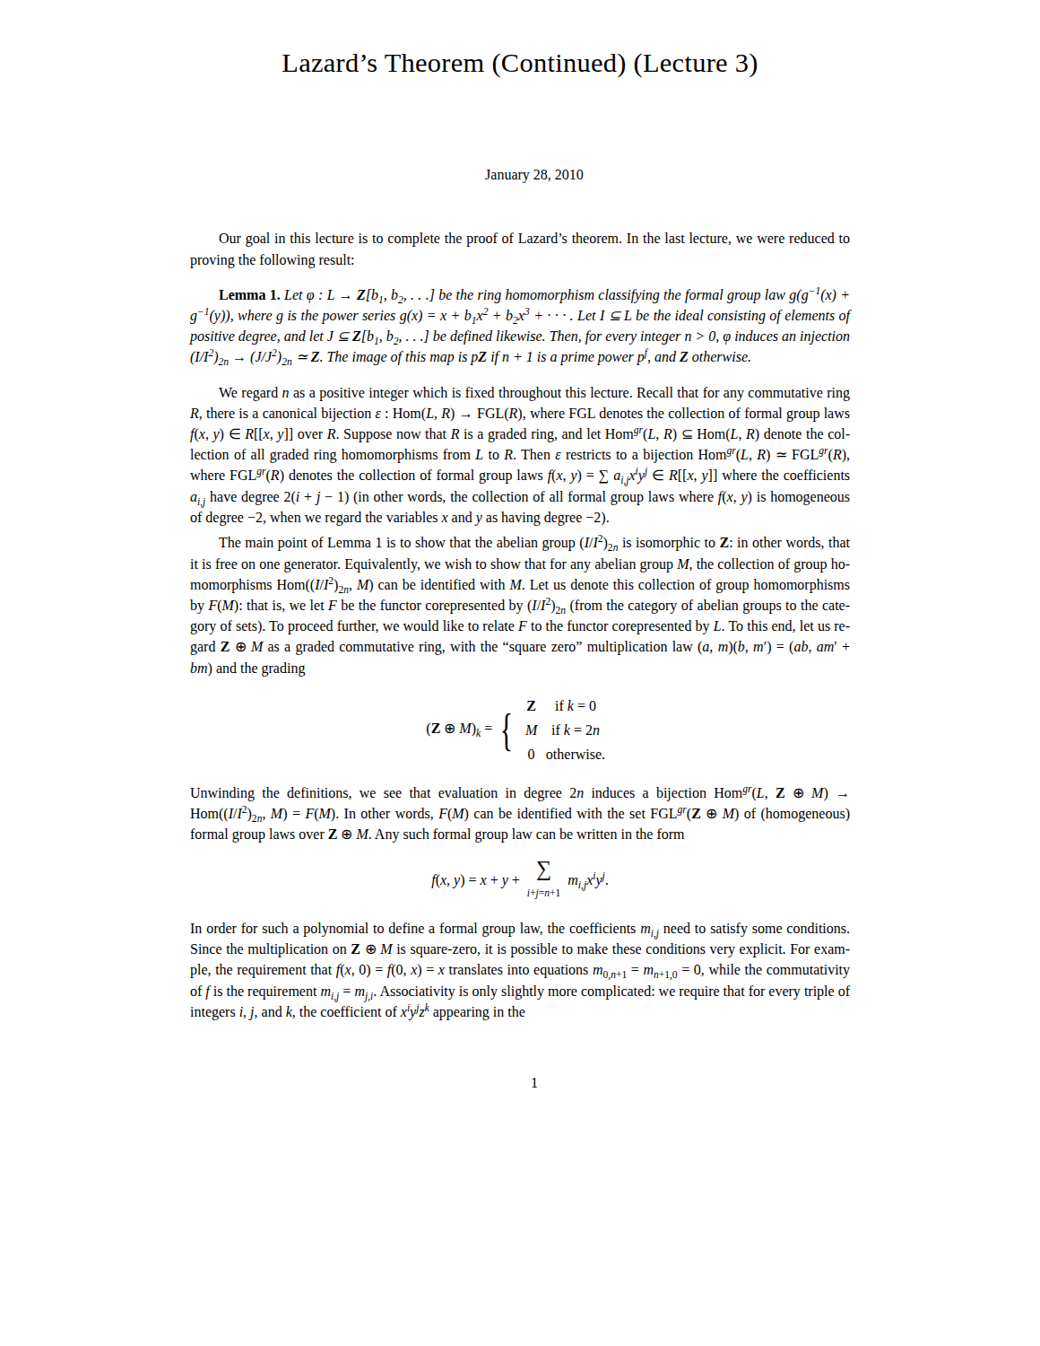Lazard’s Theorem (Continued) (Lecture 3)
January 28, 2010
Our goal in this lecture is to complete the proof of Lazard’s theorem. In the last lecture, we were reduced to proving the following result:
Lemma 1. Let φ : L → Z[b1, b2, . . .] be the ring homomorphism classifying the formal group law g(g−1(x) + g−1(y)), where g is the power series g(x) = x + b1x2 + b2x3 + · · · . Let I ⊆ L be the ideal consisting of elements of positive degree, and let J ⊆ Z[b1, b2, . . .] be defined likewise. Then, for every integer n > 0, φ induces an injection (I/I2)2n → (J/J2)2n ≃ Z. The image of this map is pZ if n + 1 is a prime power pf, and Z otherwise.
We regard n as a positive integer which is fixed throughout this lecture. Recall that for any commutative ring R, there is a canonical bijection ε : Hom(L, R) → FGL(R), where FGL denotes the collection of formal group laws f(x, y) ∈ R[[x, y]] over R. Suppose now that R is a graded ring, and let Homgr(L, R) ⊆ Hom(L, R) denote the collection of all graded ring homomorphisms from L to R. Then ε restricts to a bijection Homgr(L, R) ≃ FGLgr(R), where FGLgr(R) denotes the collection of formal group laws f(x, y) = ∑ ai,jxiyj ∈ R[[x, y]] where the coefficients ai,j have degree 2(i + j − 1) (in other words, the collection of all formal group laws where f(x, y) is homogeneous of degree −2, when we regard the variables x and y as having degree −2).
The main point of Lemma 1 is to show that the abelian group (I/I2)2n is isomorphic to Z: in other words, that it is free on one generator. Equivalently, we wish to show that for any abelian group M, the collection of group homomorphisms Hom((I/I2)2n, M) can be identified with M. Let us denote this collection of group homomorphisms by F(M): that is, we let F be the functor corepresented by (I/I2)2n (from the category of abelian groups to the category of sets). To proceed further, we would like to relate F to the functor corepresented by L. To this end, let us regard Z ⊕ M as a graded commutative ring, with the “square zero” multiplication law (a, m)(b, m′) = (ab, am′ + bm) and the grading
(Z ⊕ M)k = {
| Z | if k = 0 |
| M | if k = 2 n |
| 0 | otherwise. |
Unwinding the definitions, we see that evaluation in degree 2n induces a bijection Homgr(L, Z ⊕ M) → Hom((I/I2)2n, M) = F(M). In other words, F(M) can be identified with the set FGLgr(Z ⊕ M) of (homogeneous) formal group laws over Z ⊕ M. Any such formal group law can be written in the form
f(x, y) = x + y + ∑
i+j=n+1 mi,jxiyj.
In order for such a polynomial to define a formal group law, the coefficients mi,j need to satisfy some conditions. Since the multiplication on Z ⊕ M is square-zero, it is possible to make these conditions very explicit. For example, the requirement that f(x, 0) = f(0, x) = x translates into equations m0,n+1 = mn+1,0 = 0, while the commutativity of f is the requirement mi,j = mj,i. Associativity is only slightly more complicated: we require that for every triple of integers i, j, and k, the coefficient of xiyjzk appearing in the
1